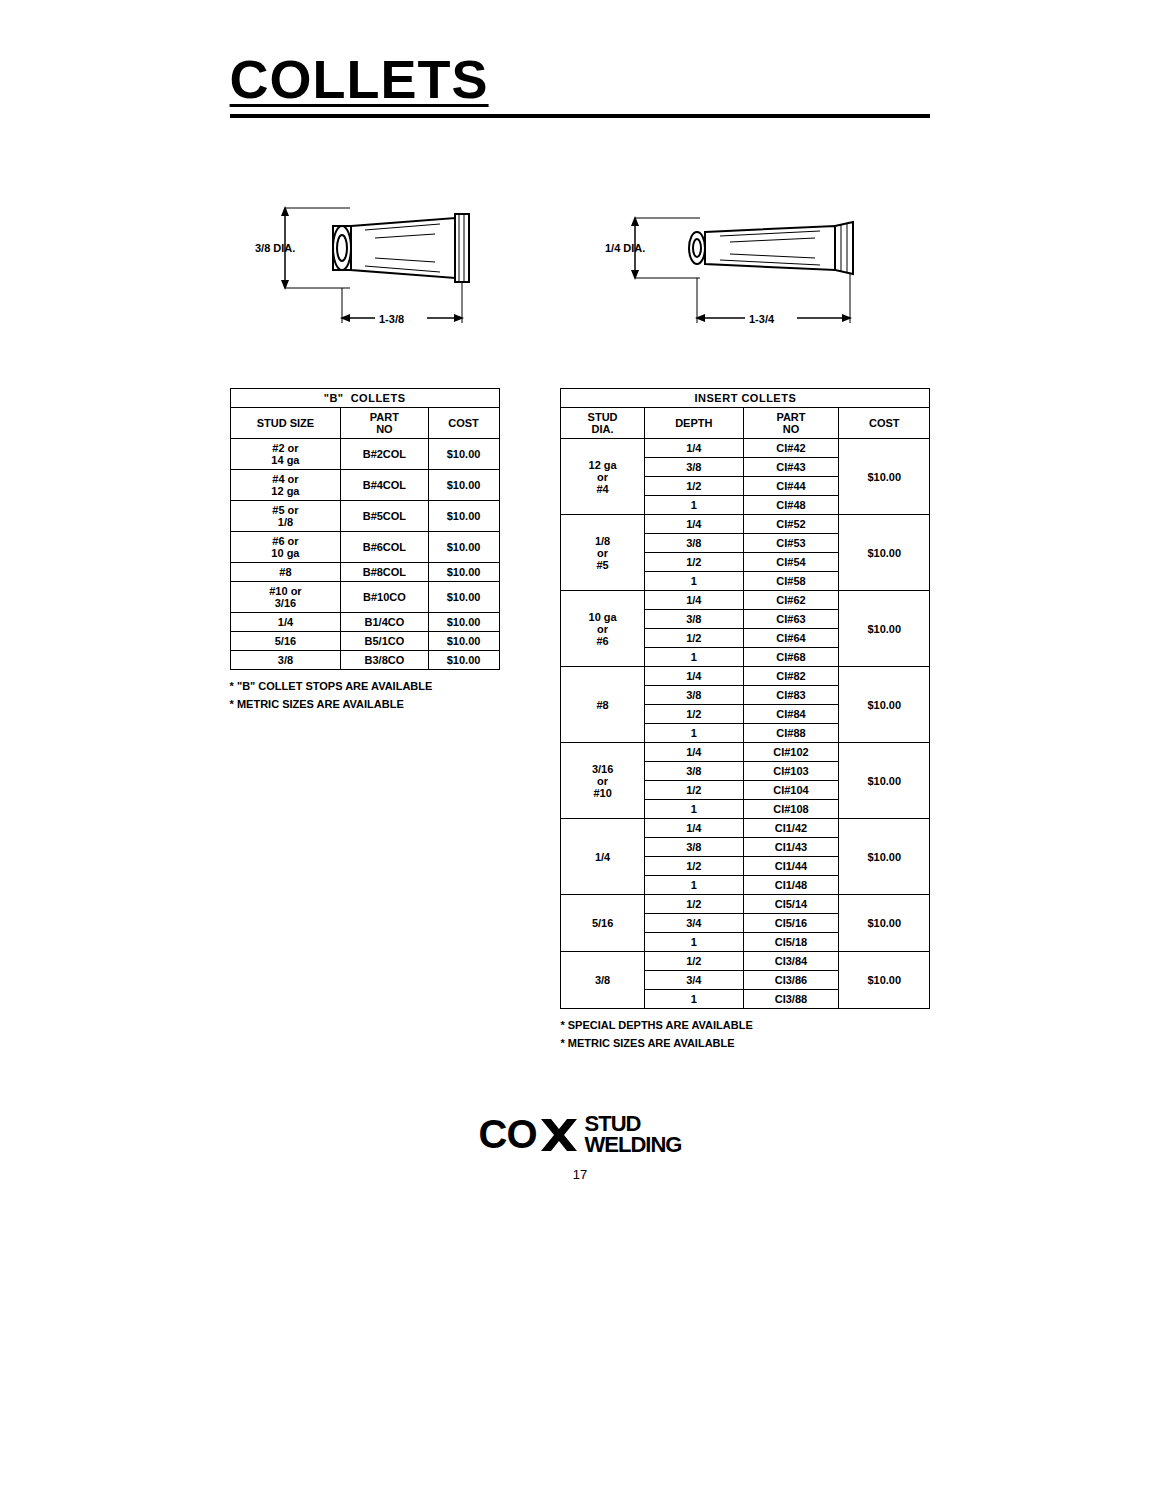COLLETS
3/8 DIA. 1-3/8
1/4 DIA. 1-3/4
"B" COLLETS
| STUD SIZE | PART NO | COST |
| --- | --- | --- |
| #2 or 14 ga | B#2COL | $10.00 |
| #4 or 12 ga | B#4COL | $10.00 |
| #5 or 1/8 | B#5COL | $10.00 |
| #6 or 10 ga | B#6COL | $10.00 |
| #8 | B#8COL | $10.00 |
| #10 or 3/16 | B#10CO | $10.00 |
| 1/4 | B1/4CO | $10.00 |
| 5/16 | B5/1CO | $10.00 |
| 3/8 | B3/8CO | $10.00 |
* "B" COLLET STOPS ARE AVAILABLE
* METRIC SIZES ARE AVAILABLE
INSERT COLLETS
| STUD DIA. | DEPTH | PART NO | COST |
| --- | --- | --- | --- |
| 12 ga or #4 | 1/4 | CI#42 | $10.00 |
| 3/8 | CI#43 |
| 1/2 | CI#44 |
| 1 | CI#48 |
| 1/8 or #5 | 1/4 | CI#52 | $10.00 |
| 3/8 | CI#53 |
| 1/2 | CI#54 |
| 1 | CI#58 |
| 10 ga or #6 | 1/4 | CI#62 | $10.00 |
| 3/8 | CI#63 |
| 1/2 | CI#64 |
| 1 | CI#68 |
| #8 | 1/4 | CI#82 | $10.00 |
| 3/8 | CI#83 |
| 1/2 | CI#84 |
| 1 | CI#88 |
| 3/16 or #10 | 1/4 | CI#102 | $10.00 |
| 3/8 | CI#103 |
| 1/2 | CI#104 |
| 1 | CI#108 |
| 1/4 | 1/4 | CI1/42 | $10.00 |
| 3/8 | CI1/43 |
| 1/2 | CI1/44 |
| 1 | CI1/48 |
| 5/16 | 1/2 | CI5/14 | $10.00 |
| 3/4 | CI5/16 |
| 1 | CI5/18 |
| 3/8 | 1/2 | CI3/84 | $10.00 |
| 3/4 | CI3/86 |
| 1 | CI3/88 |
* SPECIAL DEPTHS ARE AVAILABLE
* METRIC SIZES ARE AVAILABLE
CO STUD
WELDING
17